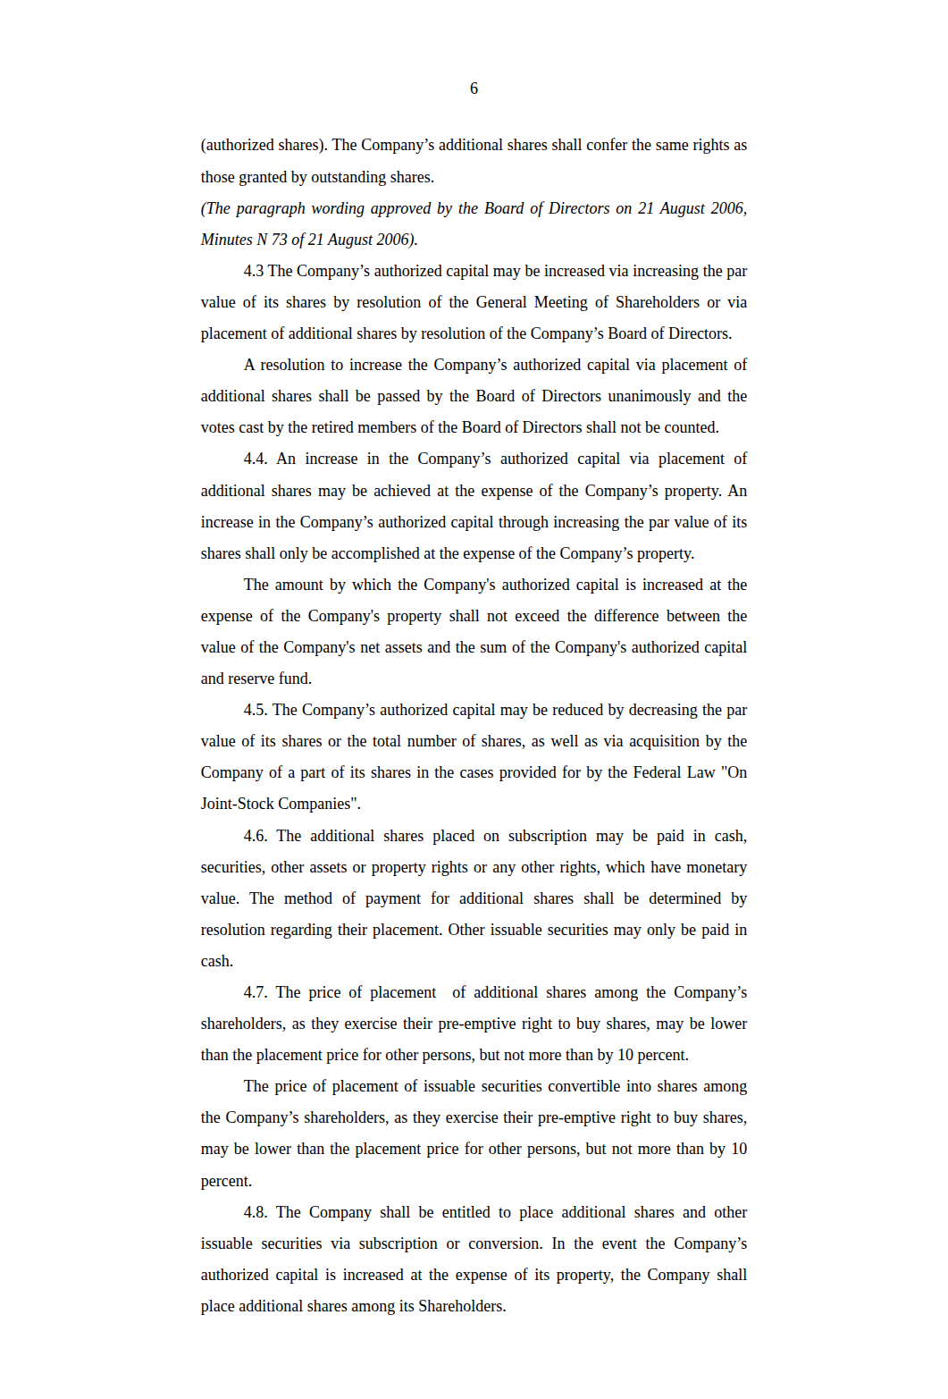6
(authorized shares). The Company’s additional shares shall confer the same rights as those granted by outstanding shares.
(The paragraph wording approved by the Board of Directors on 21 August 2006, Minutes N 73 of 21 August 2006).
4.3 The Company’s authorized capital may be increased via increasing the par value of its shares by resolution of the General Meeting of Shareholders or via placement of additional shares by resolution of the Company’s Board of Directors.
A resolution to increase the Company’s authorized capital via placement of additional shares shall be passed by the Board of Directors unanimously and the votes cast by the retired members of the Board of Directors shall not be counted.
4.4. An increase in the Company’s authorized capital via placement of additional shares may be achieved at the expense of the Company’s property. An increase in the Company’s authorized capital through increasing the par value of its shares shall only be accomplished at the expense of the Company’s property.
The amount by which the Company's authorized capital is increased at the expense of the Company's property shall not exceed the difference between the value of the Company's net assets and the sum of the Company's authorized capital and reserve fund.
4.5. The Company’s authorized capital may be reduced by decreasing the par value of its shares or the total number of shares, as well as via acquisition by the Company of a part of its shares in the cases provided for by the Federal Law "On Joint-Stock Companies".
4.6. The additional shares placed on subscription may be paid in cash, securities, other assets or property rights or any other rights, which have monetary value. The method of payment for additional shares shall be determined by resolution regarding their placement. Other issuable securities may only be paid in cash.
4.7. The price of placement of additional shares among the Company’s shareholders, as they exercise their pre-emptive right to buy shares, may be lower than the placement price for other persons, but not more than by 10 percent.
The price of placement of issuable securities convertible into shares among the Company’s shareholders, as they exercise their pre-emptive right to buy shares, may be lower than the placement price for other persons, but not more than by 10 percent.
4.8. The Company shall be entitled to place additional shares and other issuable securities via subscription or conversion. In the event the Company’s authorized capital is increased at the expense of its property, the Company shall place additional shares among its Shareholders.